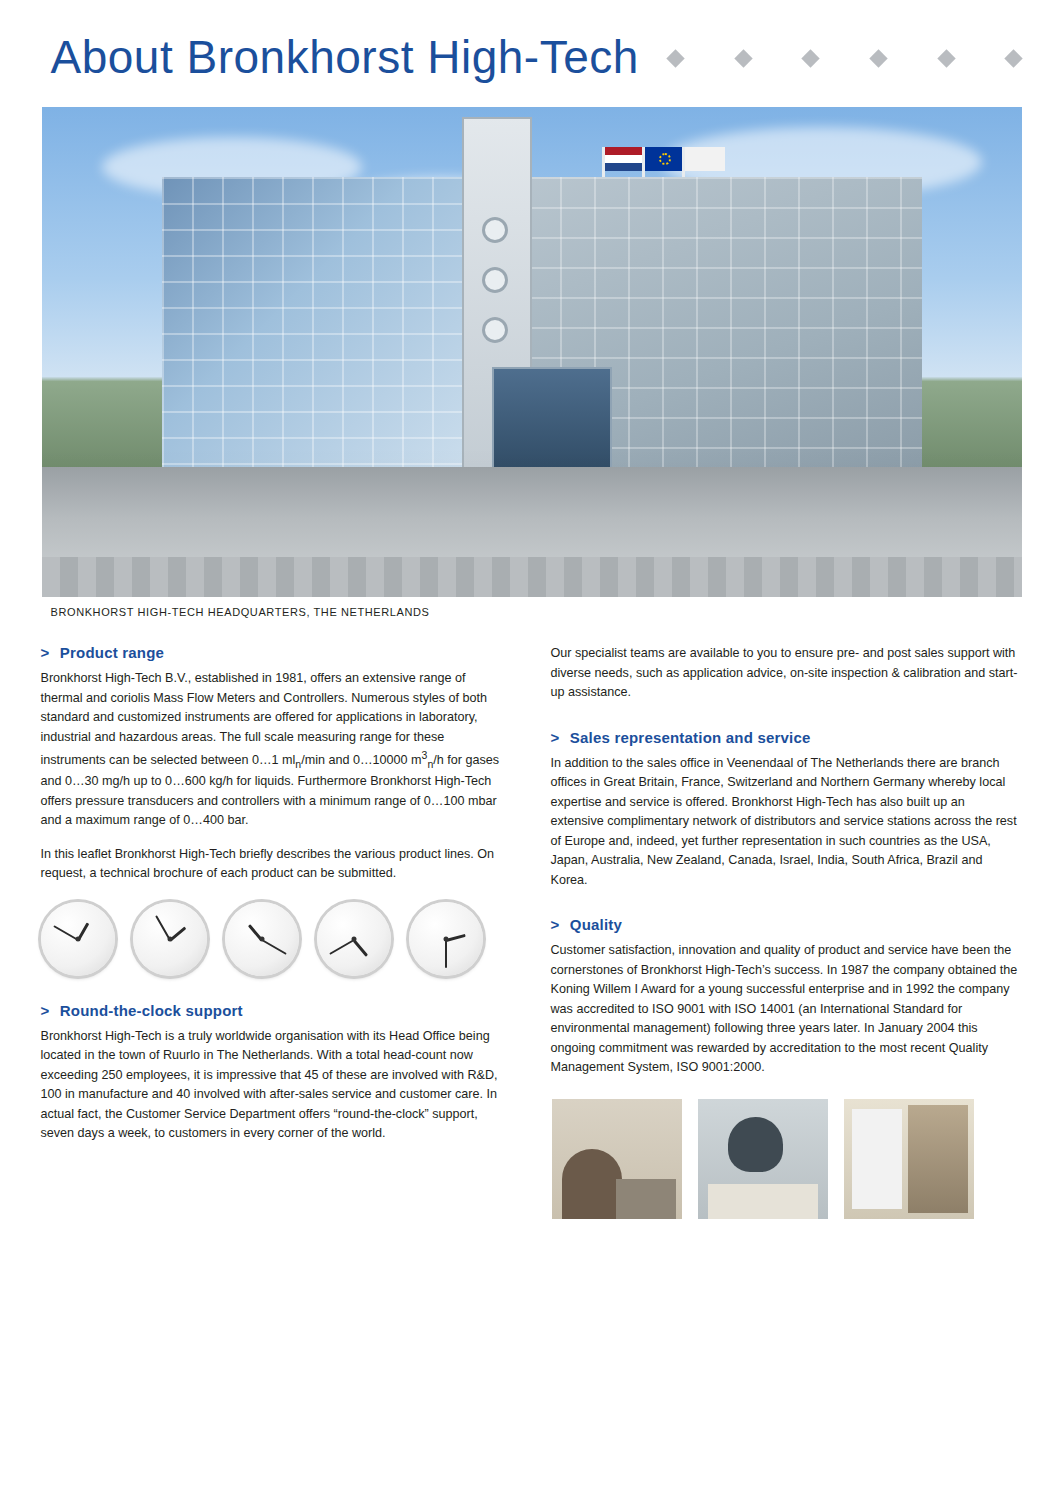About Bronkhorst High-Tech
Bronkhorst High-Tech headquarters, The Netherlands
> Product range
Bronkhorst High-Tech B.V., established in 1981, offers an extensive range of thermal and coriolis Mass Flow Meters and Controllers. Numerous styles of both standard and customized instruments are offered for applications in laboratory, industrial and hazardous areas. The full scale measuring range for these instruments can be selected between 0…1 mln/min and 0…10000 m3n/h for gases and 0…30 mg/h up to 0…600 kg/h for liquids. Furthermore Bronkhorst High-Tech offers pressure transducers and controllers with a minimum range of 0…100 mbar and a maximum range of 0…400 bar.
In this leaflet Bronkhorst High-Tech briefly describes the various product lines. On request, a technical brochure of each product can be submitted.
> Round-the-clock support
Bronkhorst High-Tech is a truly worldwide organisation with its Head Office being located in the town of Ruurlo in The Netherlands. With a total head-count now exceeding 250 employees, it is impressive that 45 of these are involved with R&D, 100 in manufacture and 40 involved with after-sales service and customer care. In actual fact, the Customer Service Department offers “round-the-clock” support, seven days a week, to customers in every corner of the world.
Our specialist teams are available to you to ensure pre- and post sales support with diverse needs, such as application advice, on-site inspection & calibration and start-up assistance.
> Sales representation and service
In addition to the sales office in Veenendaal of The Netherlands there are branch offices in Great Britain, France, Switzerland and Northern Germany whereby local expertise and service is offered. Bronkhorst High-Tech has also built up an extensive complimentary network of distributors and service stations across the rest of Europe and, indeed, yet further representation in such countries as the USA, Japan, Australia, New Zealand, Canada, Israel, India, South Africa, Brazil and Korea.
> Quality
Customer satisfaction, innovation and quality of product and service have been the cornerstones of Bronkhorst High-Tech’s success. In 1987 the company obtained the Koning Willem I Award for a young successful enterprise and in 1992 the company was accredited to ISO 9001 with ISO 14001 (an International Standard for environmental management) following three years later. In January 2004 this ongoing commitment was rewarded by accreditation to the most recent Quality Management System, ISO 9001:2000.